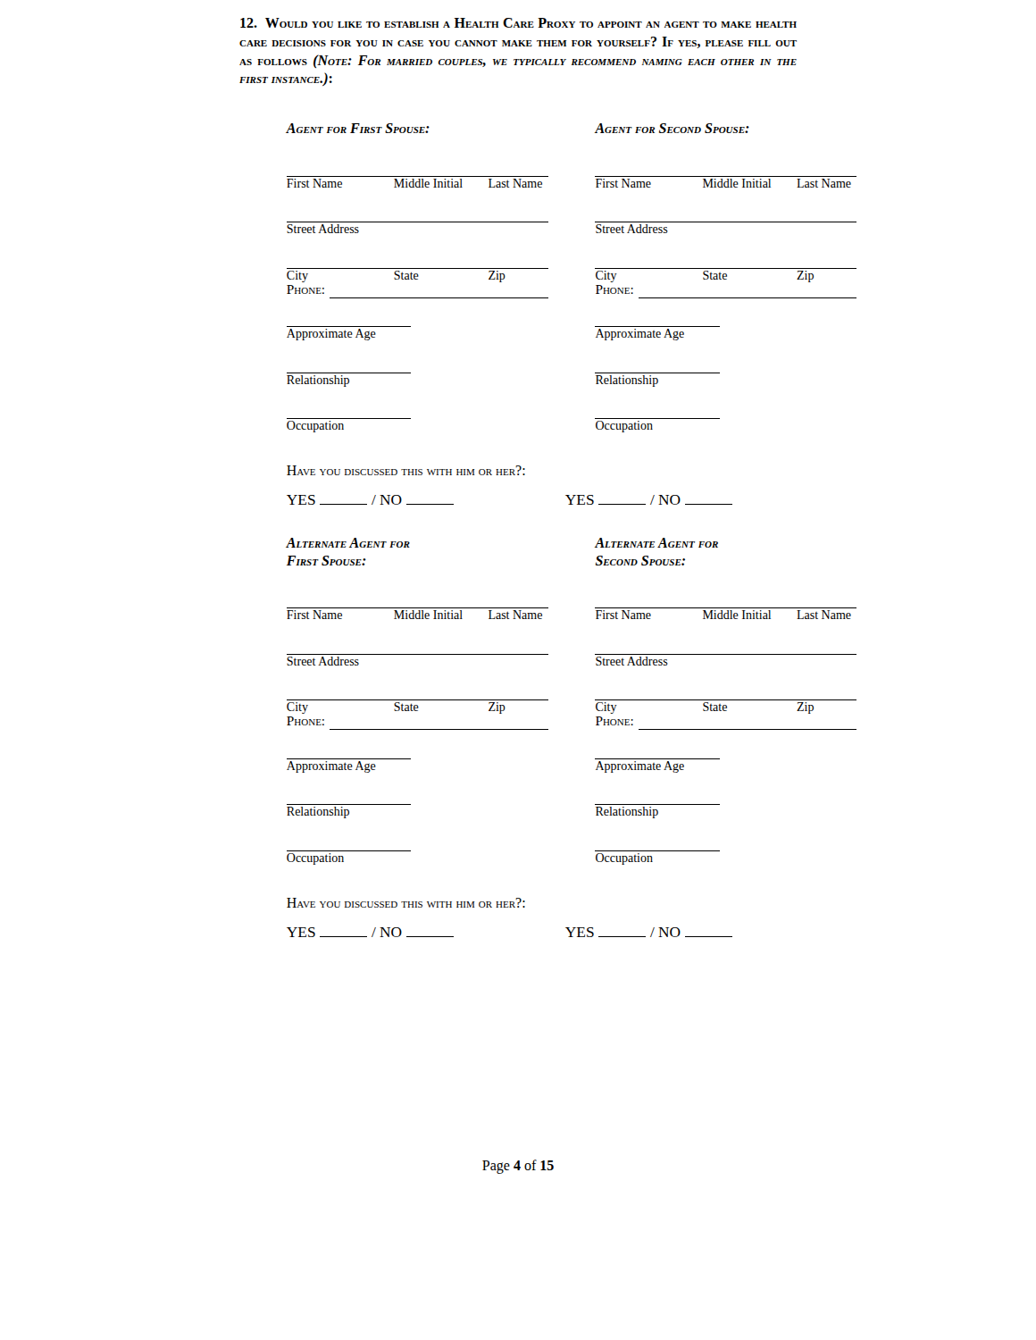12. Would you like to establish a Health Care Proxy to appoint an agent to make health care decisions for you in case you cannot make them for yourself? If yes, please fill out as follows (Note: For married couples, we typically recommend naming each other in the first instance.):
Agent for First Spouse:
First Name Middle Initial Last Name
Street Address
City State Zip
Phone:
Approximate Age
Relationship
Occupation
Agent for Second Spouse:
First Name Middle Initial Last Name
Street Address
City State Zip
Phone:
Approximate Age
Relationship
Occupation
Have you discussed this with him or her?:
YES / NO
YES / NO
Alternate Agent for
First Spouse:
First Name Middle Initial Last Name
Street Address
City State Zip
Phone:
Approximate Age
Relationship
Occupation
Alternate Agent for
Second Spouse:
First Name Middle Initial Last Name
Street Address
City State Zip
Phone:
Approximate Age
Relationship
Occupation
Have you discussed this with him or her?:
YES / NO
YES / NO
Page 4 of 15